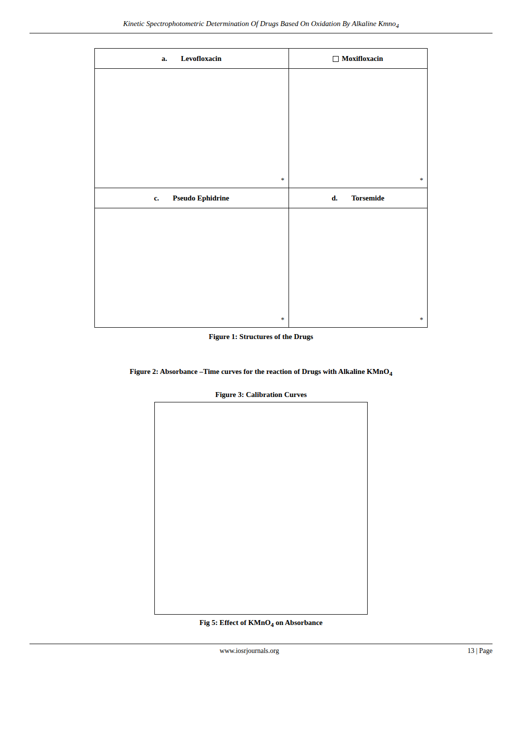Kinetic Spectrophotometric Determination Of Drugs Based On Oxidation By Alkaline Kmno4
| a. Levofloxacin | Moxifloxacin |
| * | * |
| c. Pseudo Ephidrine | d. Torsemide |
| * | * |
Figure 1: Structures of the Drugs
Figure 2: Absorbance –Time curves for the reaction of Drugs with Alkaline KMnO4
Figure 3: Calibration Curves
Fig 5: Effect of KMnO4 on Absorbance
www.iosrjournals.org 13 | Page